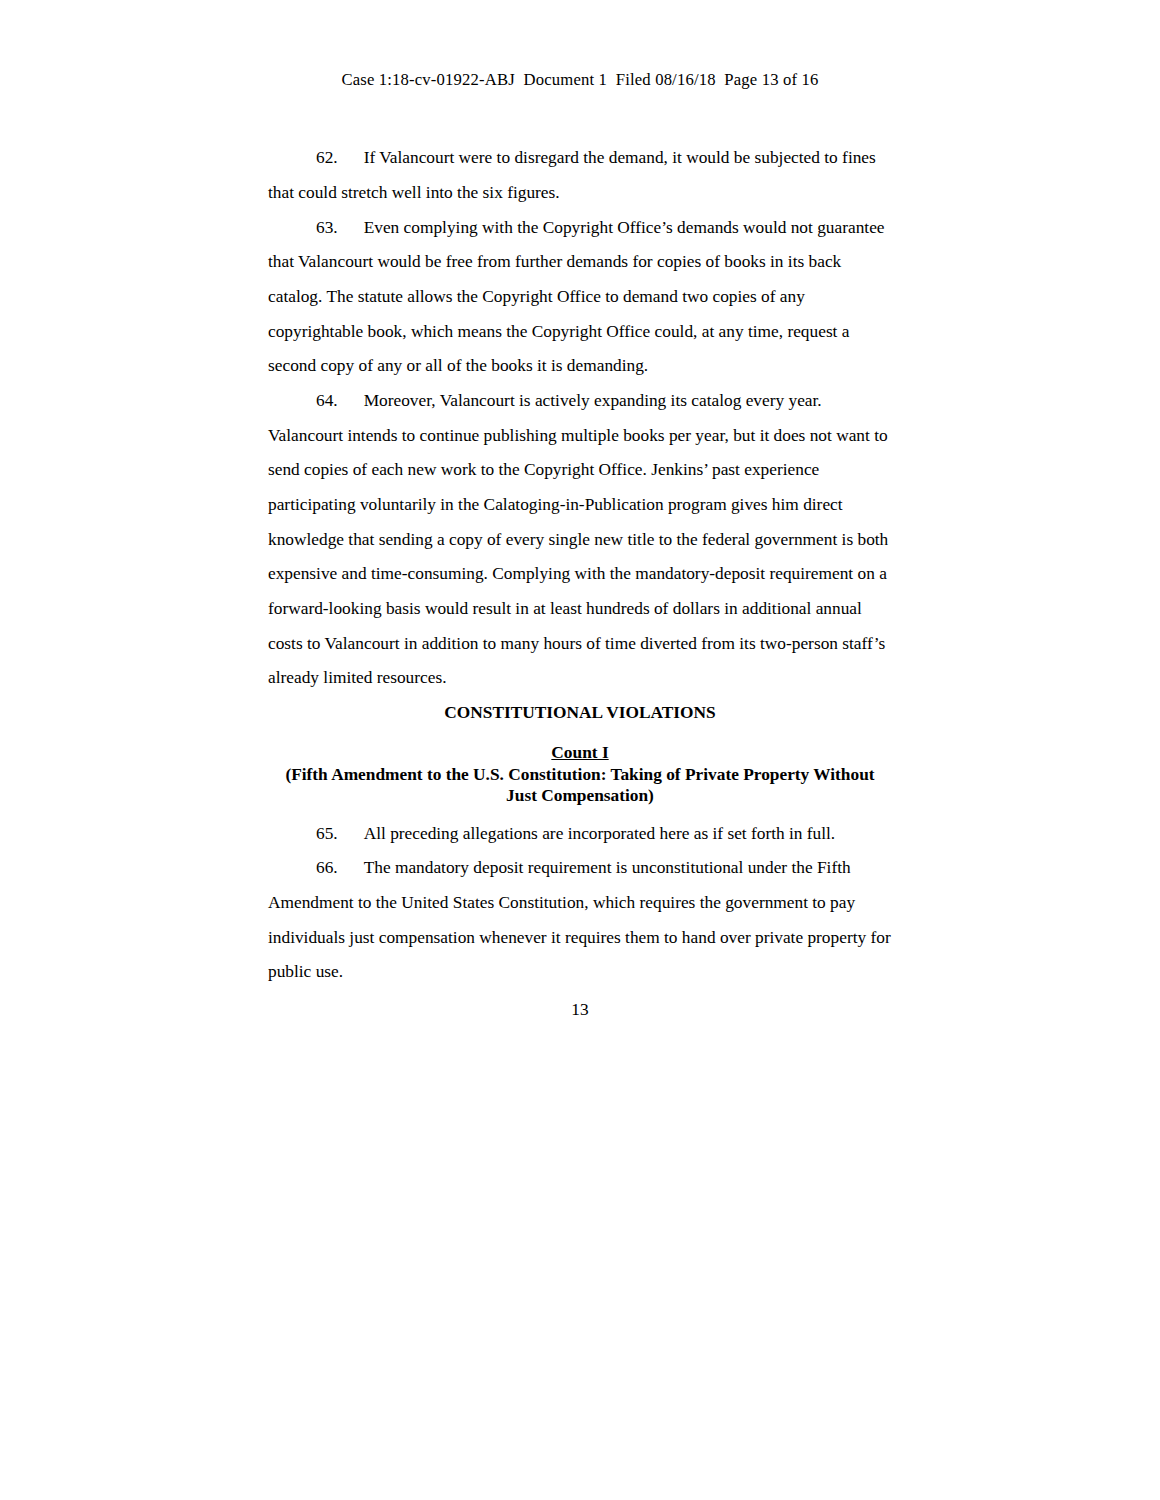Case 1:18-cv-01922-ABJ Document 1 Filed 08/16/18 Page 13 of 16
62. If Valancourt were to disregard the demand, it would be subjected to fines that could stretch well into the six figures.
63. Even complying with the Copyright Office’s demands would not guarantee that Valancourt would be free from further demands for copies of books in its back catalog. The statute allows the Copyright Office to demand two copies of any copyrightable book, which means the Copyright Office could, at any time, request a second copy of any or all of the books it is demanding.
64. Moreover, Valancourt is actively expanding its catalog every year. Valancourt intends to continue publishing multiple books per year, but it does not want to send copies of each new work to the Copyright Office. Jenkins’ past experience participating voluntarily in the Calatoging-in-Publication program gives him direct knowledge that sending a copy of every single new title to the federal government is both expensive and time-consuming. Complying with the mandatory-deposit requirement on a forward-looking basis would result in at least hundreds of dollars in additional annual costs to Valancourt in addition to many hours of time diverted from its two-person staff’s already limited resources.
CONSTITUTIONAL VIOLATIONS
Count I
(Fifth Amendment to the U.S. Constitution: Taking of Private Property Without Just Compensation)
65. All preceding allegations are incorporated here as if set forth in full.
66. The mandatory deposit requirement is unconstitutional under the Fifth Amendment to the United States Constitution, which requires the government to pay individuals just compensation whenever it requires them to hand over private property for public use.
13